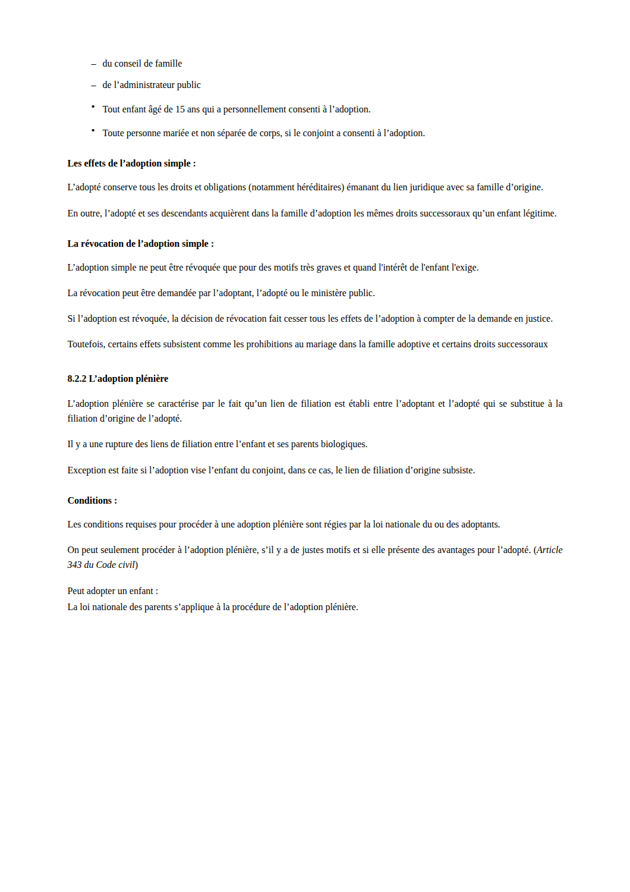du conseil de famille
de l’administrateur public
Tout enfant âgé de 15 ans qui a personnellement consenti à l’adoption.
Toute personne mariée et non séparée de corps, si le conjoint a consenti à l’adoption.
Les effets de l’adoption simple :
L’adopté conserve tous les droits et obligations (notamment héréditaires) émanant du lien juridique avec sa famille d’origine.
En outre, l’adopté et ses descendants acquièrent dans la famille d’adoption les mêmes droits successoraux qu’un enfant légitime.
La révocation de l’adoption simple :
L’adoption simple ne peut être révoquée que pour des motifs très graves et quand l'intérêt de l'enfant l'exige.
La révocation peut être demandée par l’adoptant, l’adopté ou le ministère public.
Si l’adoption est révoquée, la décision de révocation fait cesser tous les effets de l’adoption à compter de la demande en justice.
Toutefois, certains effets subsistent comme les prohibitions au mariage dans la famille adoptive et certains droits successoraux
8.2.2 L’adoption plénière
L’adoption plénière se caractérise par le fait qu’un lien de filiation est établi entre l’adoptant et l’adopté qui se substitue à la filiation d’origine de l’adopté.
Il y a une rupture des liens de filiation entre l’enfant et ses parents biologiques.
Exception est faite si l’adoption vise l’enfant du conjoint, dans ce cas, le lien de filiation d’origine subsiste.
Conditions :
Les conditions requises pour procéder à une adoption plénière sont régies par la loi nationale du ou des adoptants.
On peut seulement procéder à l’adoption plénière, s’il y a de justes motifs et si elle présente des avantages pour l’adopté. (Article 343 du Code civil)
Peut adopter un enfant :
La loi nationale des parents s’applique à la procédure de l’adoption plénière.